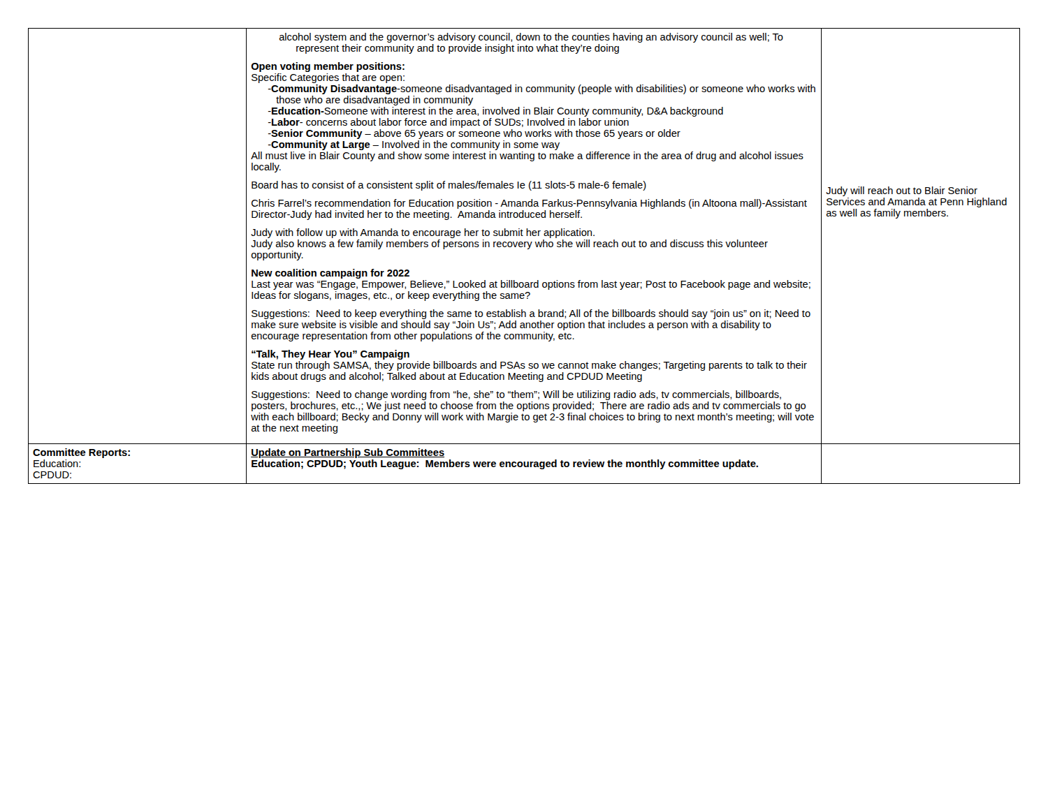| | alcohol system and the governor’s advisory council, down to the counties having an advisory council as well; To represent their community and to provide insight into what they’re doing Open voting member positions: Specific Categories that are open: - Community Disadvantage -someone disadvantaged in community (people with disabilities) or someone who works with those who are disadvantaged in community - Education- Someone with interest in the area, involved in Blair County community, D&A background - Labor - concerns about labor force and impact of SUDs; Involved in labor union - Senior Community – above 65 years or someone who works with those 65 years or older - Community at Large – Involved in the community in some way All must live in Blair County and show some interest in wanting to make a difference in the area of drug and alcohol issues locally. Board has to consist of a consistent split of males/females Ie (11 slots-5 male-6 female) Chris Farrel’s recommendation for Education position - Amanda Farkus-Pennsylvania Highlands (in Altoona mall)-Assistant Director-Judy had invited her to the meeting. Amanda introduced herself. Judy with follow up with Amanda to encourage her to submit her application. Judy also knows a few family members of persons in recovery who she will reach out to and discuss this volunteer opportunity. New coalition campaign for 2022 Last year was “Engage, Empower, Believe,” Looked at billboard options from last year; Post to Facebook page and website; Ideas for slogans, images, etc., or keep everything the same? Suggestions: Need to keep everything the same to establish a brand; All of the billboards should say “join us” on it; Need to make sure website is visible and should say “Join Us”; Add another option that includes a person with a disability to encourage representation from other populations of the community, etc. “Talk, They Hear You” Campaign State run through SAMSA, they provide billboards and PSAs so we cannot make changes; Targeting parents to talk to their kids about drugs and alcohol; Talked about at Education Meeting and CPDUD Meeting Suggestions: Need to change wording from “he, she” to “them”; Will be utilizing radio ads, tv commercials, billboards, posters, brochures, etc.,; We just need to choose from the options provided; There are radio ads and tv commercials to go with each billboard; Becky and Donny will work with Margie to get 2-3 final choices to bring to next month’s meeting; will vote at the next meeting | Judy will reach out to Blair Senior Services and Amanda at Penn Highland as well as family members. |
| Committee Reports: Education: CPDUD: | Update on Partnership Sub Committees Education; CPDUD; Youth League: Members were encouraged to review the monthly committee update. | |